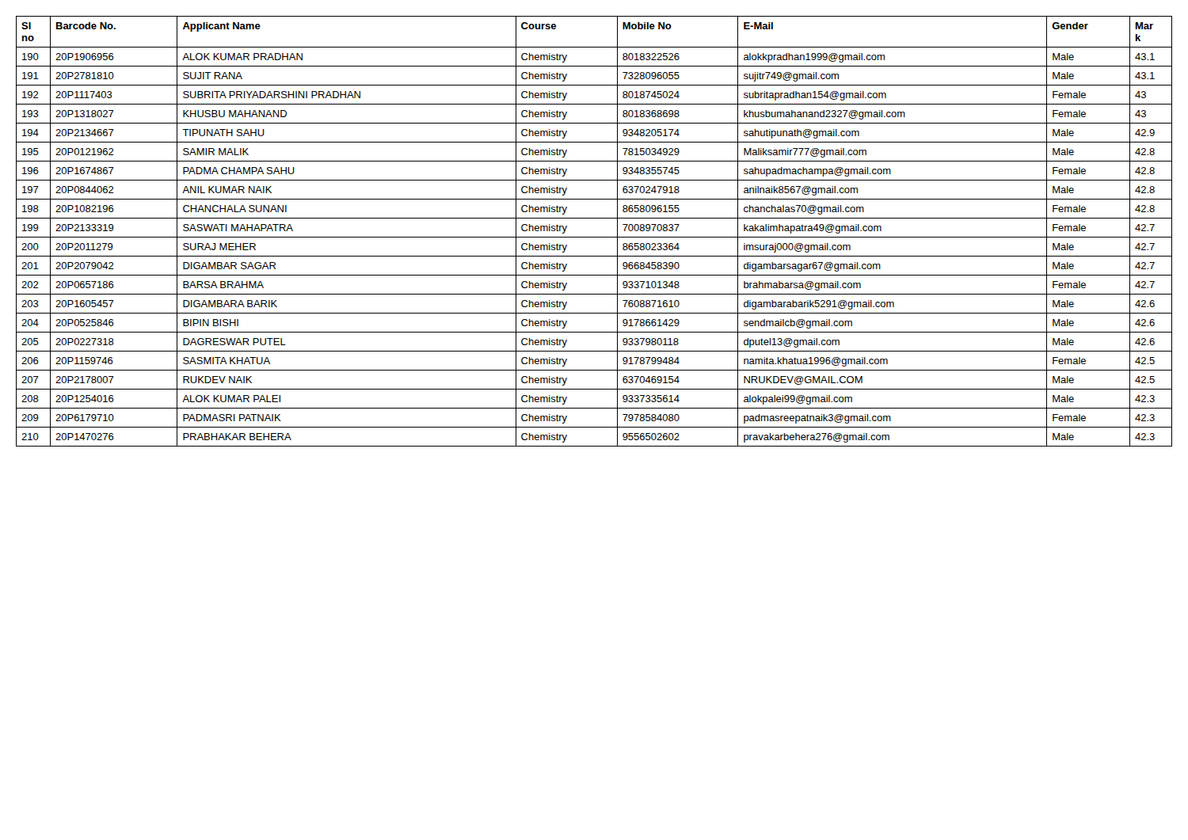| Sl no | Barcode No. | Applicant Name | Course | Mobile No | E-Mail | Gender | Mar k |
| --- | --- | --- | --- | --- | --- | --- | --- |
| 190 | 20P1906956 | ALOK KUMAR PRADHAN | Chemistry | 8018322526 | alokkpradhan1999@gmail.com | Male | 43.1 |
| 191 | 20P2781810 | SUJIT RANA | Chemistry | 7328096055 | sujitr749@gmail.com | Male | 43.1 |
| 192 | 20P1117403 | SUBRITA PRIYADARSHINI PRADHAN | Chemistry | 8018745024 | subritapradhan154@gmail.com | Female | 43 |
| 193 | 20P1318027 | KHUSBU MAHANAND | Chemistry | 8018368698 | khusbumahanand2327@gmail.com | Female | 43 |
| 194 | 20P2134667 | TIPUNATH SAHU | Chemistry | 9348205174 | sahutipunath@gmail.com | Male | 42.9 |
| 195 | 20P0121962 | SAMIR MALIK | Chemistry | 7815034929 | Maliksamir777@gmail.com | Male | 42.8 |
| 196 | 20P1674867 | PADMA CHAMPA SAHU | Chemistry | 9348355745 | sahupadmachampa@gmail.com | Female | 42.8 |
| 197 | 20P0844062 | ANIL KUMAR NAIK | Chemistry | 6370247918 | anilnaik8567@gmail.com | Male | 42.8 |
| 198 | 20P1082196 | CHANCHALA SUNANI | Chemistry | 8658096155 | chanchalas70@gmail.com | Female | 42.8 |
| 199 | 20P2133319 | SASWATI MAHAPATRA | Chemistry | 7008970837 | kakalimhapatra49@gmail.com | Female | 42.7 |
| 200 | 20P2011279 | SURAJ MEHER | Chemistry | 8658023364 | imsuraj000@gmail.com | Male | 42.7 |
| 201 | 20P2079042 | DIGAMBAR SAGAR | Chemistry | 9668458390 | digambarsagar67@gmail.com | Male | 42.7 |
| 202 | 20P0657186 | BARSA BRAHMA | Chemistry | 9337101348 | brahmabarsa@gmail.com | Female | 42.7 |
| 203 | 20P1605457 | DIGAMBARA BARIK | Chemistry | 7608871610 | digambarabarik5291@gmail.com | Male | 42.6 |
| 204 | 20P0525846 | BIPIN BISHI | Chemistry | 9178661429 | sendmailcb@gmail.com | Male | 42.6 |
| 205 | 20P0227318 | DAGRESWAR PUTEL | Chemistry | 9337980118 | dputel13@gmail.com | Male | 42.6 |
| 206 | 20P1159746 | SASMITA KHATUA | Chemistry | 9178799484 | namita.khatua1996@gmail.com | Female | 42.5 |
| 207 | 20P2178007 | RUKDEV NAIK | Chemistry | 6370469154 | NRUKDEV@GMAIL.COM | Male | 42.5 |
| 208 | 20P1254016 | ALOK KUMAR PALEI | Chemistry | 9337335614 | alokpalei99@gmail.com | Male | 42.3 |
| 209 | 20P6179710 | PADMASRI PATNAIK | Chemistry | 7978584080 | padmasreepatnaik3@gmail.com | Female | 42.3 |
| 210 | 20P1470276 | PRABHAKAR BEHERA | Chemistry | 9556502602 | pravakarbehera276@gmail.com | Male | 42.3 |